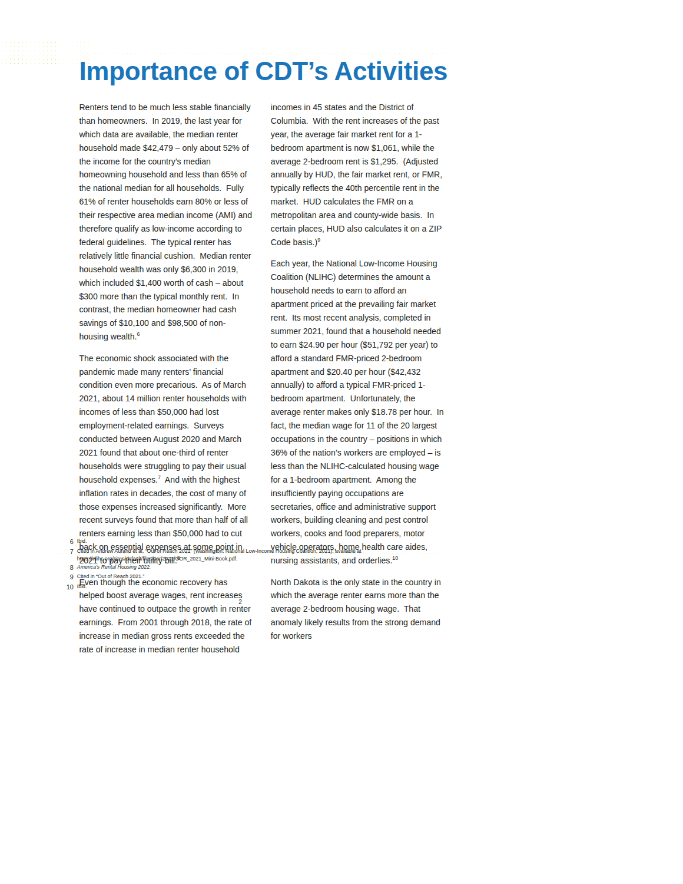Importance of CDT’s Activities
Renters tend to be much less stable financially than homeowners. In 2019, the last year for which data are available, the median renter household made $42,479 – only about 52% of the income for the country’s median homeowning household and less than 65% of the national median for all households. Fully 61% of renter households earn 80% or less of their respective area median income (AMI) and therefore qualify as low-income according to federal guidelines. The typical renter has relatively little financial cushion. Median renter household wealth was only $6,300 in 2019, which included $1,400 worth of cash – about $300 more than the typical monthly rent. In contrast, the median homeowner had cash savings of $10,100 and $98,500 of non-housing wealth.6
The economic shock associated with the pandemic made many renters’ financial condition even more precarious. As of March 2021, about 14 million renter households with incomes of less than $50,000 had lost employment-related earnings. Surveys conducted between August 2020 and March 2021 found that about one-third of renter households were struggling to pay their usual household expenses.7 And with the highest inflation rates in decades, the cost of many of those expenses increased significantly. More recent surveys found that more than half of all renters earning less than $50,000 had to cut back on essential expenses at some point in 2021 to pay their utility bill.8
Even though the economic recovery has helped boost average wages, rent increases have continued to outpace the growth in renter earnings. From 2001 through 2018, the rate of increase in median gross rents exceeded the rate of increase in median renter household incomes in 45 states and the District of Columbia. With the rent increases of the past year, the average fair market rent for a 1-bedroom apartment is now $1,061, while the average 2-bedroom rent is $1,295. (Adjusted annually by HUD, the fair market rent, or FMR, typically reflects the 40th percentile rent in the market. HUD calculates the FMR on a metropolitan area and county-wide basis. In certain places, HUD also calculates it on a ZIP Code basis.)9
Each year, the National Low-Income Housing Coalition (NLIHC) determines the amount a household needs to earn to afford an apartment priced at the prevailing fair market rent. Its most recent analysis, completed in summer 2021, found that a household needed to earn $24.90 per hour ($51,792 per year) to afford a standard FMR-priced 2-bedroom apartment and $20.40 per hour ($42,432 annually) to afford a typical FMR-priced 1-bedroom apartment. Unfortunately, the average renter makes only $18.78 per hour. In fact, the median wage for 11 of the 20 largest occupations in the country – positions in which 36% of the nation’s workers are employed – is less than the NLIHC-calculated housing wage for a 1-bedroom apartment. Among the insufficiently paying occupations are secretaries, office and administrative support workers, building cleaning and pest control workers, cooks and food preparers, motor vehicle operators, home health care aides, nursing assistants, and orderlies.10
North Dakota is the only state in the country in which the average renter earns more than the average 2-bedroom housing wage. That anomaly likely results from the strong demand for workers
| 6 | Ibid. |
| 7 | Cited in Andrew Aurand et al, “Out of Reach 2021” (Washington: National Low-Income Housing Coalition, 2021); available at https://nlihc.org/sites/default/files/oor/2021/OOR_2021_Mini-Book.pdf. |
| 8 | America’s Rental Housing 2022. |
| 9 | Cited in “Out of Reach 2021.” |
| 10 | Ibid. |
2